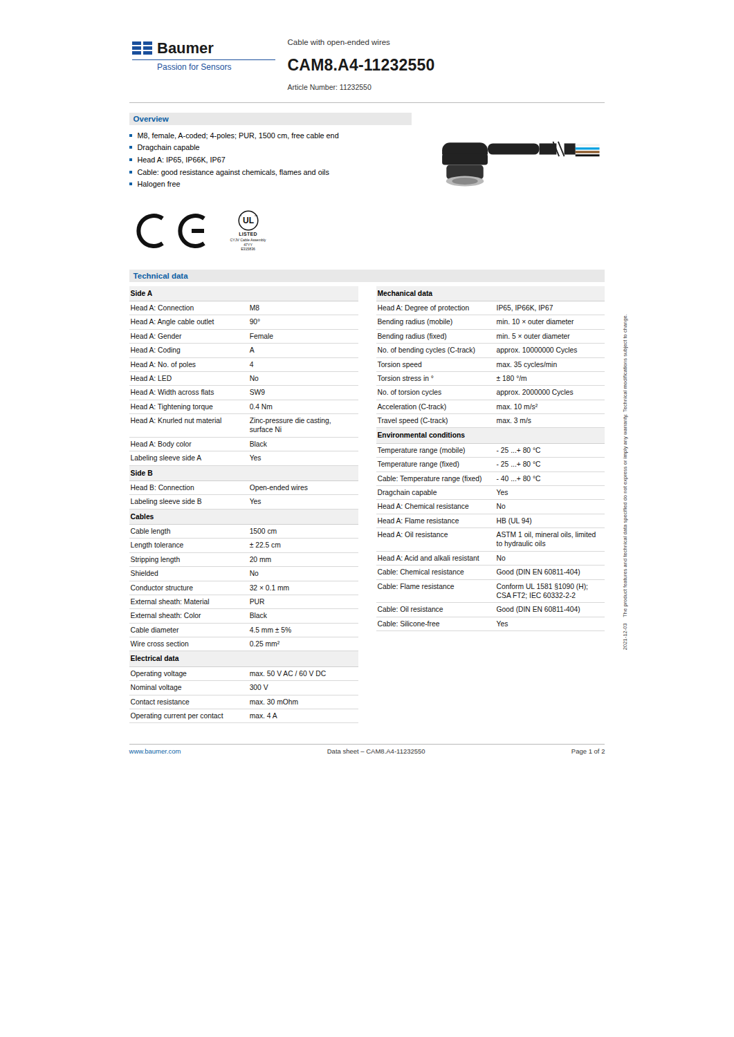Cable with open-ended wires
CAM8.A4-11232550
Article Number: 11232550
Overview
M8, female, A-coded; 4-poles; PUR, 1500 cm, free cable end
Dragchain capable
Head A: IP65, IP66K, IP67
Cable: good resistance against chemicals, flames and oils
Halogen free
LISTED CYJV Cable Assembly
47YY
E315836
Technical data
| Side A |
| Head A: Connection | M8 |
| Head A: Angle cable outlet | 90° |
| Head A: Gender | Female |
| Head A: Coding | A |
| Head A: No. of poles | 4 |
| Head A: LED | No |
| Head A: Width across flats | SW9 |
| Head A: Tightening torque | 0.4 Nm |
| Head A: Knurled nut material | Zinc-pressure die casting, surface Ni |
| Head A: Body color | Black |
| Labeling sleeve side A | Yes |
| Side B |
| Head B: Connection | Open-ended wires |
| Labeling sleeve side B | Yes |
| Cables |
| Cable length | 1500 cm |
| Length tolerance | ± 22.5 cm |
| Stripping length | 20 mm |
| Shielded | No |
| Conductor structure | 32 × 0.1 mm |
| External sheath: Material | PUR |
| External sheath: Color | Black |
| Cable diameter | 4.5 mm ± 5% |
| Wire cross section | 0.25 mm² |
| Electrical data |
| Operating voltage | max. 50 V AC / 60 V DC |
| Nominal voltage | 300 V |
| Contact resistance | max. 30 mOhm |
| Operating current per contact | max. 4 A |
| Mechanical data |
| Head A: Degree of protection | IP65, IP66K, IP67 |
| Bending radius (mobile) | min. 10 × outer diameter |
| Bending radius (fixed) | min. 5 × outer diameter |
| No. of bending cycles (C-track) | approx. 10000000 Cycles |
| Torsion speed | max. 35 cycles/min |
| Torsion stress in ° | ± 180 °/m |
| No. of torsion cycles | approx. 2000000 Cycles |
| Acceleration (C-track) | max. 10 m/s² |
| Travel speed (C-track) | max. 3 m/s |
| Environmental conditions |
| Temperature range (mobile) | - 25 ...+ 80 °C |
| Temperature range (fixed) | - 25 ...+ 80 °C |
| Cable: Temperature range (fixed) | - 40 ...+ 80 °C |
| Dragchain capable | Yes |
| Head A: Chemical resistance | No |
| Head A: Flame resistance | HB (UL 94) |
| Head A: Oil resistance | ASTM 1 oil, mineral oils, limited to hydraulic oils |
| Head A: Acid and alkali resistant | No |
| Cable: Chemical resistance | Good (DIN EN 60811-404) |
| Cable: Flame resistance | Conform UL 1581 §1090 (H); CSA FT2; IEC 60332-2-2 |
| Cable: Oil resistance | Good (DIN EN 60811-404) |
| Cable: Silicone-free | Yes |
2021-12-03 The product features and technical data specified do not express or imply any warranty. Technical modifications subject to change.
www.baumer.com
Data sheet – CAM8.A4-11232550
Page 1 of 2